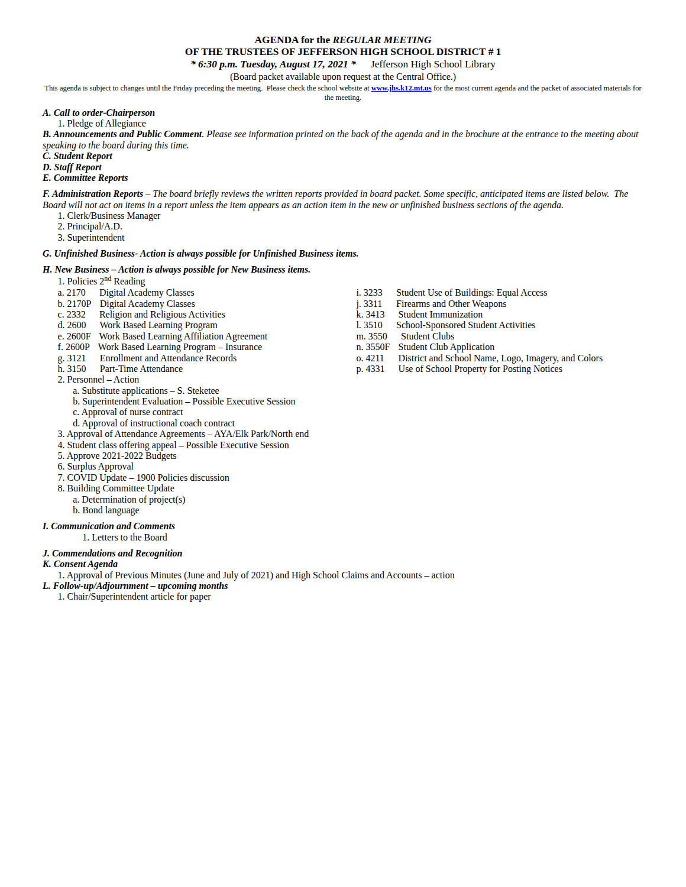AGENDA for the REGULAR MEETING
OF THE TRUSTEES OF JEFFERSON HIGH SCHOOL DISTRICT # 1
* 6:30 p.m. Tuesday, August 17, 2021 * Jefferson High School Library
(Board packet available upon request at the Central Office.)
This agenda is subject to changes until the Friday preceding the meeting. Please check the school website at www.jhs.k12.mt.us for the most current agenda and the packet of associated materials for the meeting.
A. Call to order-Chairperson
1. Pledge of Allegiance
B. Announcements and Public Comment. Please see information printed on the back of the agenda and in the brochure at the entrance to the meeting about speaking to the board during this time.
C. Student Report
D. Staff Report
E. Committee Reports
F. Administration Reports – The board briefly reviews the written reports provided in board packet. Some specific, anticipated items are listed below. The Board will not act on items in a report unless the item appears as an action item in the new or unfinished business sections of the agenda.
1. Clerk/Business Manager
2. Principal/A.D.
3. Superintendent
G. Unfinished Business- Action is always possible for Unfinished Business items.
H. New Business – Action is always possible for New Business items.
1. Policies 2nd Reading
a. 2170 Digital Academy Classes
b. 2170P Digital Academy Classes
c. 2332 Religion and Religious Activities
d. 2600 Work Based Learning Program
e. 2600F Work Based Learning Affiliation Agreement
f. 2600P Work Based Learning Program – Insurance
g. 3121 Enrollment and Attendance Records
h. 3150 Part-Time Attendance
i. 3233 Student Use of Buildings: Equal Access
j. 3311 Firearms and Other Weapons
k. 3413 Student Immunization
l. 3510 School-Sponsored Student Activities
m. 3550 Student Clubs
n. 3550F Student Club Application
o. 4211 District and School Name, Logo, Imagery, and Colors
p. 4331 Use of School Property for Posting Notices
2. Personnel – Action
a. Substitute applications – S. Steketee
b. Superintendent Evaluation – Possible Executive Session
c. Approval of nurse contract
d. Approval of instructional coach contract
3. Approval of Attendance Agreements – AYA/Elk Park/North end
4. Student class offering appeal – Possible Executive Session
5. Approve 2021-2022 Budgets
6. Surplus Approval
7. COVID Update – 1900 Policies discussion
8. Building Committee Update
a. Determination of project(s)
b. Bond language
I. Communication and Comments
1. Letters to the Board
J. Commendations and Recognition
K. Consent Agenda
1. Approval of Previous Minutes (June and July of 2021) and High School Claims and Accounts – action
L. Follow-up/Adjournment – upcoming months
1. Chair/Superintendent article for paper